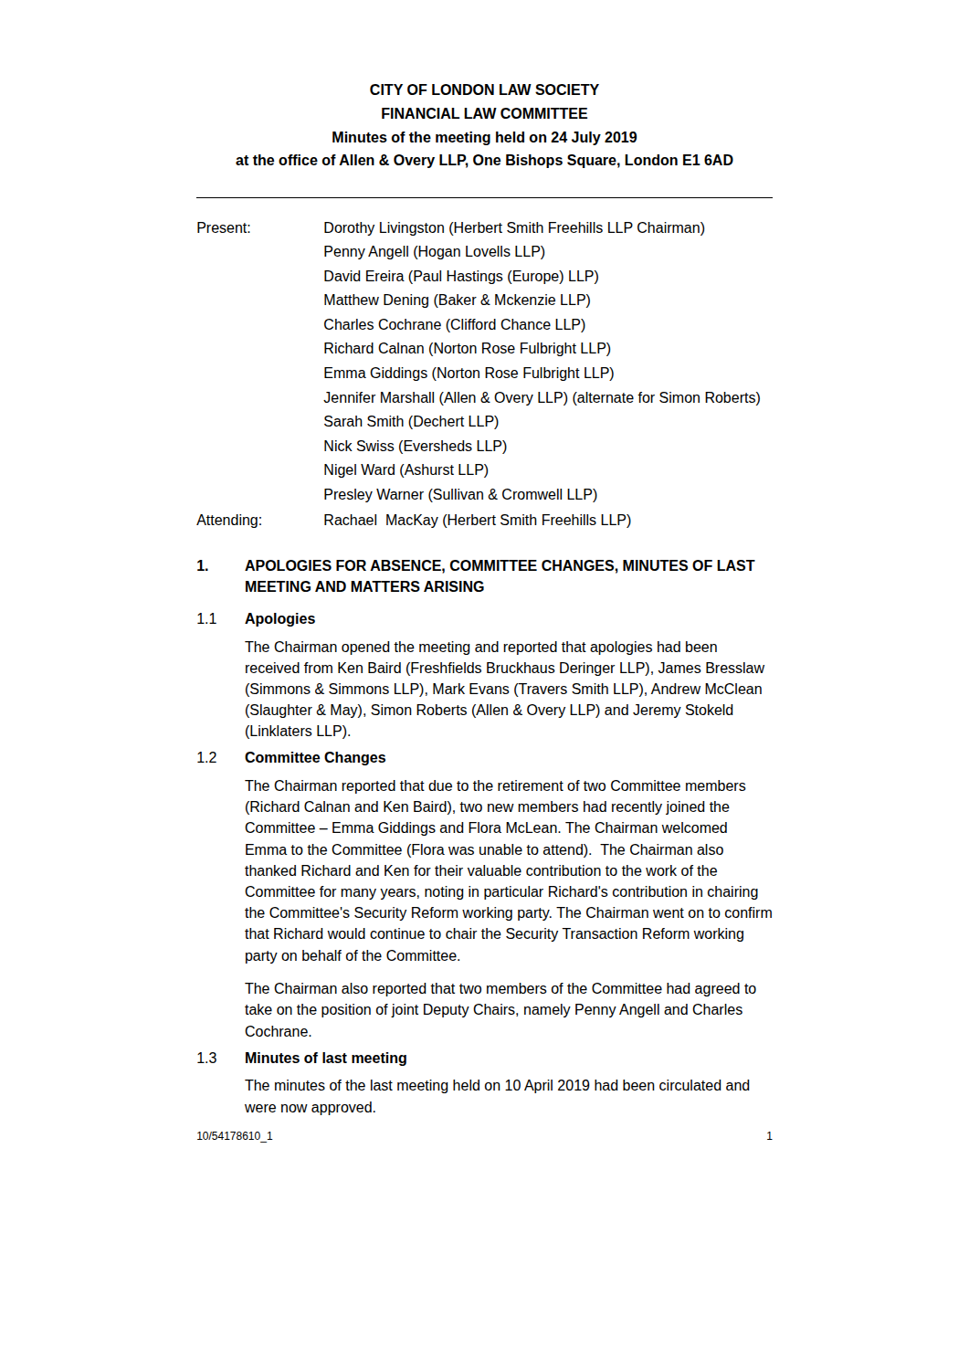CITY OF LONDON LAW SOCIETY FINANCIAL LAW COMMITTEE Minutes of the meeting held on 24 July 2019 at the office of Allen & Overy LLP, One Bishops Square, London E1 6AD
| Present: | Dorothy Livingston (Herbert Smith Freehills LLP Chairman) Penny Angell (Hogan Lovells LLP) David Ereira (Paul Hastings (Europe) LLP) Matthew Dening (Baker & Mckenzie LLP) Charles Cochrane (Clifford Chance LLP) Richard Calnan (Norton Rose Fulbright LLP) Emma Giddings (Norton Rose Fulbright LLP) Jennifer Marshall (Allen & Overy LLP) (alternate for Simon Roberts) Sarah Smith (Dechert LLP) Nick Swiss (Eversheds LLP) Nigel Ward (Ashurst LLP) Presley Warner (Sullivan & Cromwell LLP) |
| Attending: | Rachael MacKay (Herbert Smith Freehills LLP) |
1.
Apologies for absence, committee changes, minutes of last meeting and matters arising
1.1
Apologies
The Chairman opened the meeting and reported that apologies had been received from Ken Baird (Freshfields Bruckhaus Deringer LLP), James Bresslaw (Simmons & Simmons LLP), Mark Evans (Travers Smith LLP), Andrew McClean (Slaughter & May), Simon Roberts (Allen & Overy LLP) and Jeremy Stokeld (Linklaters LLP).
1.2
Committee Changes
The Chairman reported that due to the retirement of two Committee members (Richard Calnan and Ken Baird), two new members had recently joined the Committee – Emma Giddings and Flora McLean. The Chairman welcomed Emma to the Committee (Flora was unable to attend). The Chairman also thanked Richard and Ken for their valuable contribution to the work of the Committee for many years, noting in particular Richard's contribution in chairing the Committee's Security Reform working party. The Chairman went on to confirm that Richard would continue to chair the Security Transaction Reform working party on behalf of the Committee.
The Chairman also reported that two members of the Committee had agreed to take on the position of joint Deputy Chairs, namely Penny Angell and Charles Cochrane.
1.3
Minutes of last meeting
The minutes of the last meeting held on 10 April 2019 had been circulated and were now approved.
10/54178610_1 1